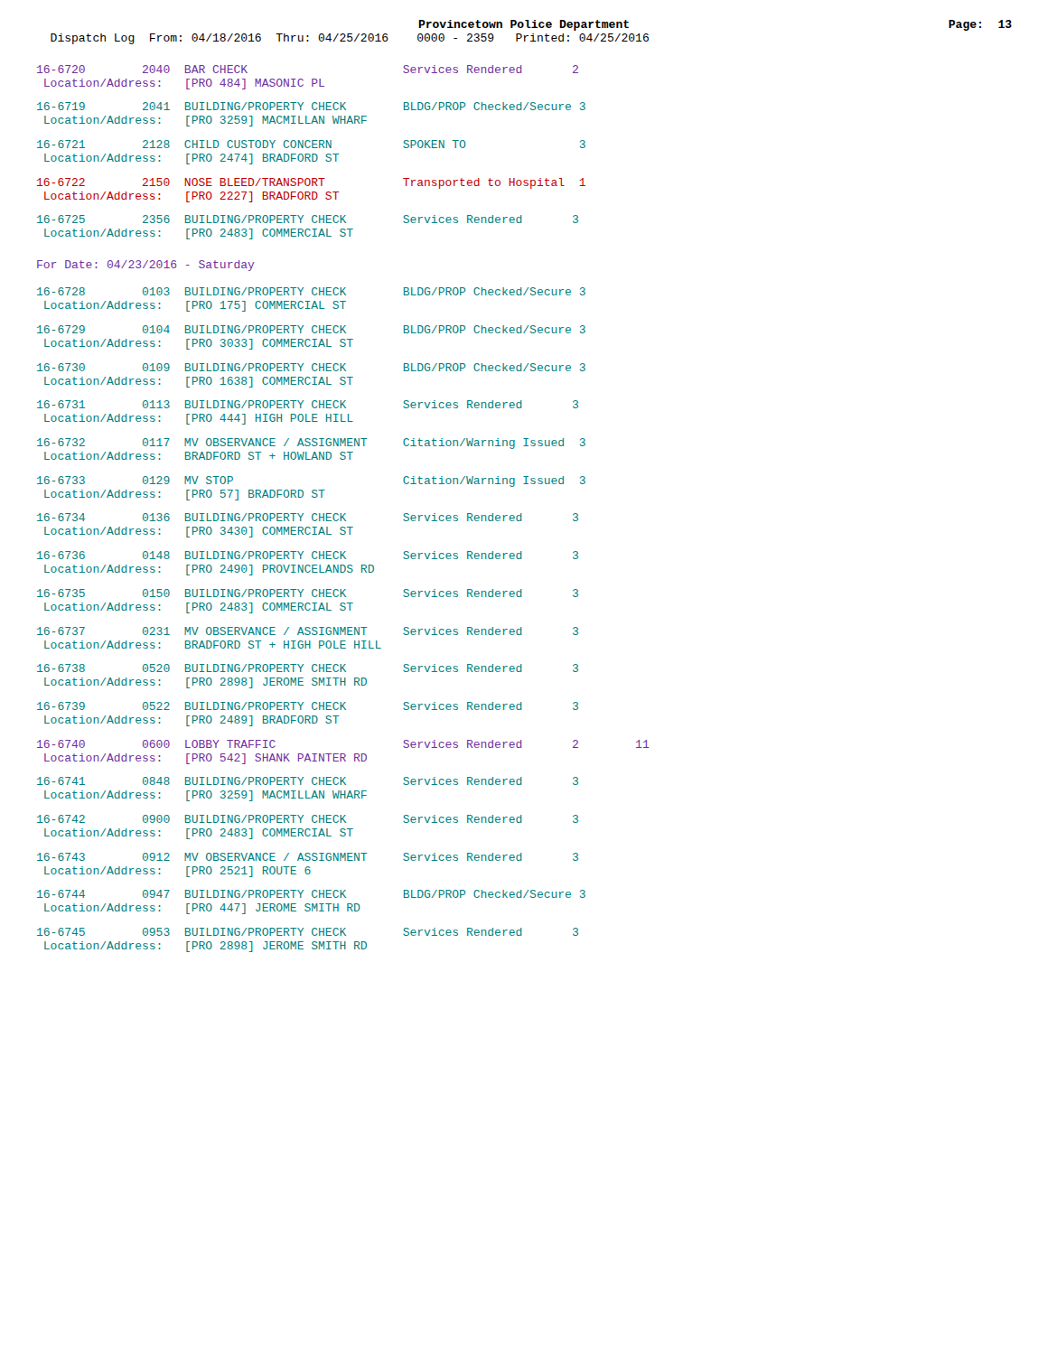Provincetown Police Department Page: 13
Dispatch Log From: 04/18/2016 Thru: 04/25/2016 0000 - 2359 Printed: 04/25/2016
16-6720 2040 BAR CHECK Services Rendered 2 Location/Address: [PRO 484] MASONIC PL
16-6719 2041 BUILDING/PROPERTY CHECK BLDG/PROP Checked/Secure 3 Location/Address: [PRO 3259] MACMILLAN WHARF
16-6721 2128 CHILD CUSTODY CONCERN SPOKEN TO 3 Location/Address: [PRO 2474] BRADFORD ST
16-6722 2150 NOSE BLEED/TRANSPORT Transported to Hospital 1 Location/Address: [PRO 2227] BRADFORD ST
16-6725 2356 BUILDING/PROPERTY CHECK Services Rendered 3 Location/Address: [PRO 2483] COMMERCIAL ST
For Date: 04/23/2016 - Saturday
16-6728 0103 BUILDING/PROPERTY CHECK BLDG/PROP Checked/Secure 3 Location/Address: [PRO 175] COMMERCIAL ST
16-6729 0104 BUILDING/PROPERTY CHECK BLDG/PROP Checked/Secure 3 Location/Address: [PRO 3033] COMMERCIAL ST
16-6730 0109 BUILDING/PROPERTY CHECK BLDG/PROP Checked/Secure 3 Location/Address: [PRO 1638] COMMERCIAL ST
16-6731 0113 BUILDING/PROPERTY CHECK Services Rendered 3 Location/Address: [PRO 444] HIGH POLE HILL
16-6732 0117 MV OBSERVANCE / ASSIGNMENT Citation/Warning Issued 3 Location/Address: BRADFORD ST + HOWLAND ST
16-6733 0129 MV STOP Citation/Warning Issued 3 Location/Address: [PRO 57] BRADFORD ST
16-6734 0136 BUILDING/PROPERTY CHECK Services Rendered 3 Location/Address: [PRO 3430] COMMERCIAL ST
16-6736 0148 BUILDING/PROPERTY CHECK Services Rendered 3 Location/Address: [PRO 2490] PROVINCELANDS RD
16-6735 0150 BUILDING/PROPERTY CHECK Services Rendered 3 Location/Address: [PRO 2483] COMMERCIAL ST
16-6737 0231 MV OBSERVANCE / ASSIGNMENT Services Rendered 3 Location/Address: BRADFORD ST + HIGH POLE HILL
16-6738 0520 BUILDING/PROPERTY CHECK Services Rendered 3 Location/Address: [PRO 2898] JEROME SMITH RD
16-6739 0522 BUILDING/PROPERTY CHECK Services Rendered 3 Location/Address: [PRO 2489] BRADFORD ST
16-6740 0600 LOBBY TRAFFIC Services Rendered 2 11 Location/Address: [PRO 542] SHANK PAINTER RD
16-6741 0848 BUILDING/PROPERTY CHECK Services Rendered 3 Location/Address: [PRO 3259] MACMILLAN WHARF
16-6742 0900 BUILDING/PROPERTY CHECK Services Rendered 3 Location/Address: [PRO 2483] COMMERCIAL ST
16-6743 0912 MV OBSERVANCE / ASSIGNMENT Services Rendered 3 Location/Address: [PRO 2521] ROUTE 6
16-6744 0947 BUILDING/PROPERTY CHECK BLDG/PROP Checked/Secure 3 Location/Address: [PRO 447] JEROME SMITH RD
16-6745 0953 BUILDING/PROPERTY CHECK Services Rendered 3 Location/Address: [PRO 2898] JEROME SMITH RD